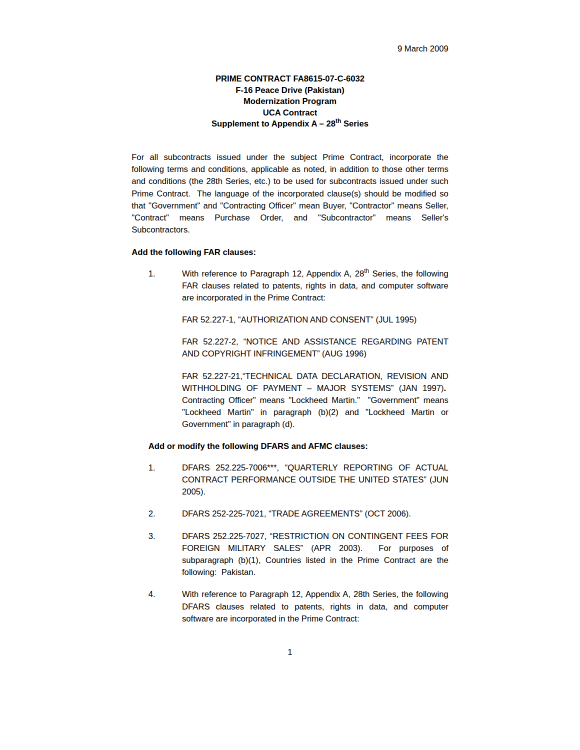9 March 2009
PRIME CONTRACT FA8615-07-C-6032 F-16 Peace Drive (Pakistan) Modernization Program UCA Contract Supplement to Appendix A – 28th Series
For all subcontracts issued under the subject Prime Contract, incorporate the following terms and conditions, applicable as noted, in addition to those other terms and conditions (the 28th Series, etc.) to be used for subcontracts issued under such Prime Contract. The language of the incorporated clause(s) should be modified so that "Government" and "Contracting Officer" mean Buyer, "Contractor" means Seller, "Contract" means Purchase Order, and "Subcontractor" means Seller's Subcontractors.
Add the following FAR clauses:
1. With reference to Paragraph 12, Appendix A, 28th Series, the following FAR clauses related to patents, rights in data, and computer software are incorporated in the Prime Contract:
FAR 52.227-1, “AUTHORIZATION AND CONSENT” (JUL 1995)
FAR 52.227-2, “NOTICE AND ASSISTANCE REGARDING PATENT AND COPYRIGHT INFRINGEMENT” (AUG 1996)
FAR 52.227-21,“TECHNICAL DATA DECLARATION, REVISION AND WITHHOLDING OF PAYMENT – MAJOR SYSTEMS” (JAN 1997). Contracting Officer" means "Lockheed Martin." "Government" means "Lockheed Martin" in paragraph (b)(2) and "Lockheed Martin or Government" in paragraph (d).
Add or modify the following DFARS and AFMC clauses:
1. DFARS 252.225-7006***, “QUARTERLY REPORTING OF ACTUAL CONTRACT PERFORMANCE OUTSIDE THE UNITED STATES” (JUN 2005).
2. DFARS 252-225-7021, “TRADE AGREEMENTS” (OCT 2006).
3. DFARS 252.225-7027, “RESTRICTION ON CONTINGENT FEES FOR FOREIGN MILITARY SALES” (APR 2003). For purposes of subparagraph (b)(1), Countries listed in the Prime Contract are the following: Pakistan.
4. With reference to Paragraph 12, Appendix A, 28th Series, the following DFARS clauses related to patents, rights in data, and computer software are incorporated in the Prime Contract:
1